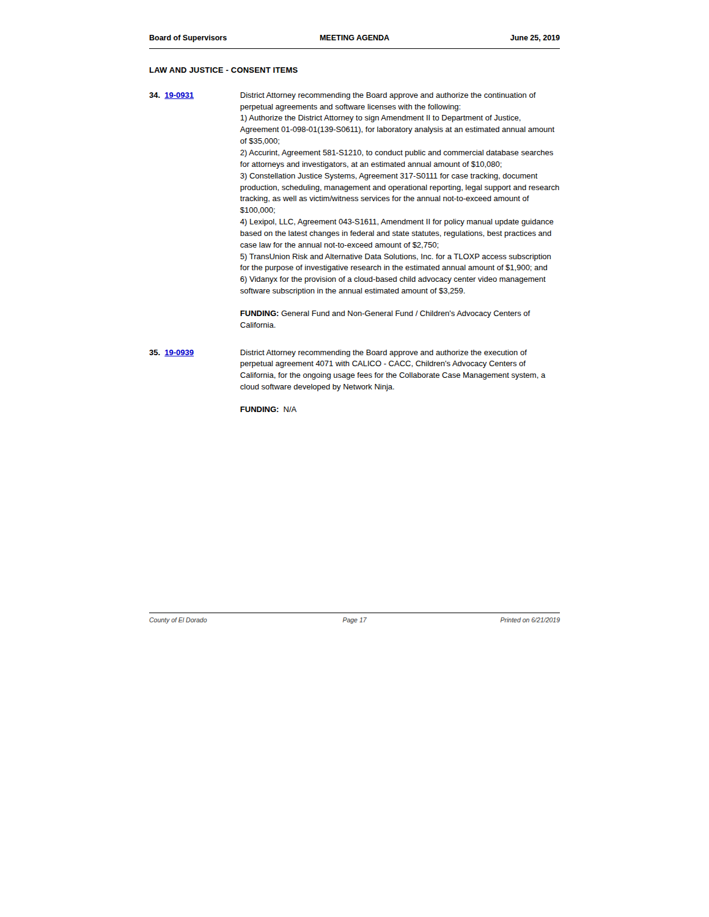Board of Supervisors
MEETING AGENDA
June 25, 2019
LAW AND JUSTICE - CONSENT ITEMS
34. 19-0931
District Attorney recommending the Board approve and authorize the continuation of perpetual agreements and software licenses with the following:
1) Authorize the District Attorney to sign Amendment II to Department of Justice, Agreement 01-098-01(139-S0611), for laboratory analysis at an estimated annual amount of $35,000;
2) Accurint, Agreement 581-S1210, to conduct public and commercial database searches for attorneys and investigators, at an estimated annual amount of $10,080;
3) Constellation Justice Systems, Agreement 317-S0111 for case tracking, document production, scheduling, management and operational reporting, legal support and research tracking, as well as victim/witness services for the annual not-to-exceed amount of $100,000;
4) Lexipol, LLC, Agreement 043-S1611, Amendment II for policy manual update guidance based on the latest changes in federal and state statutes, regulations, best practices and case law for the annual not-to-exceed amount of $2,750;
5) TransUnion Risk and Alternative Data Solutions, Inc. for a TLOXP access subscription for the purpose of investigative research in the estimated annual amount of $1,900; and
6) Vidanyx for the provision of a cloud-based child advocacy center video management software subscription in the annual estimated amount of $3,259.
FUNDING: General Fund and Non-General Fund / Children's Advocacy Centers of California.
35. 19-0939
District Attorney recommending the Board approve and authorize the execution of perpetual agreement 4071 with CALICO - CACC, Children's Advocacy Centers of California, for the ongoing usage fees for the Collaborate Case Management system, a cloud software developed by Network Ninja.
FUNDING: N/A
County of El Dorado
Page 17
Printed on 6/21/2019